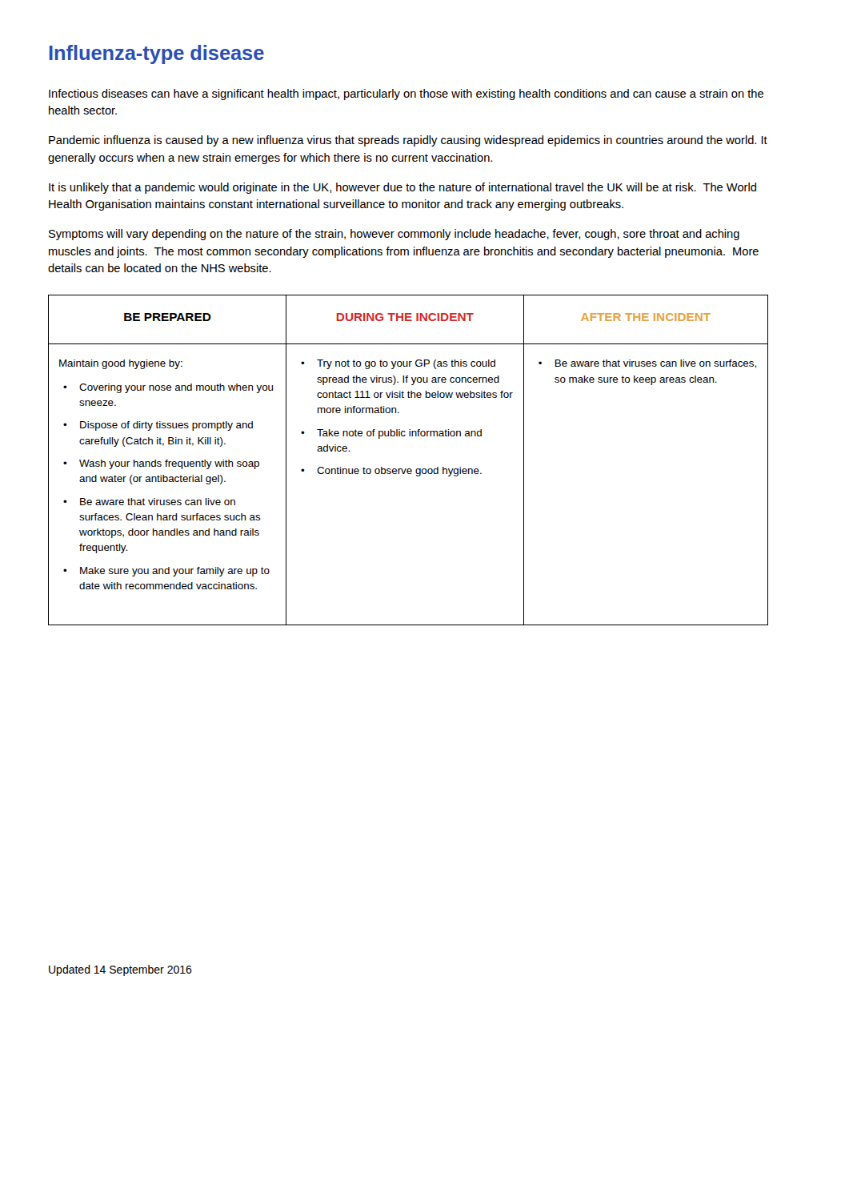Influenza-type disease
Infectious diseases can have a significant health impact, particularly on those with existing health conditions and can cause a strain on the health sector.
Pandemic influenza is caused by a new influenza virus that spreads rapidly causing widespread epidemics in countries around the world. It generally occurs when a new strain emerges for which there is no current vaccination.
It is unlikely that a pandemic would originate in the UK, however due to the nature of international travel the UK will be at risk. The World Health Organisation maintains constant international surveillance to monitor and track any emerging outbreaks.
Symptoms will vary depending on the nature of the strain, however commonly include headache, fever, cough, sore throat and aching muscles and joints. The most common secondary complications from influenza are bronchitis and secondary bacterial pneumonia. More details can be located on the NHS website.
| BE PREPARED | DURING THE INCIDENT | AFTER THE INCIDENT |
| --- | --- | --- |
| Maintain good hygiene by: Covering your nose and mouth when you sneeze. Dispose of dirty tissues promptly and carefully (Catch it, Bin it, Kill it). Wash your hands frequently with soap and water (or antibacterial gel). Be aware that viruses can live on surfaces. Clean hard surfaces such as worktops, door handles and hand rails frequently. Make sure you and your family are up to date with recommended vaccinations. | Try not to go to your GP (as this could spread the virus). If you are concerned contact 111 or visit the below websites for more information. Take note of public information and advice. Continue to observe good hygiene. | Be aware that viruses can live on surfaces, so make sure to keep areas clean. |
Updated 14 September 2016